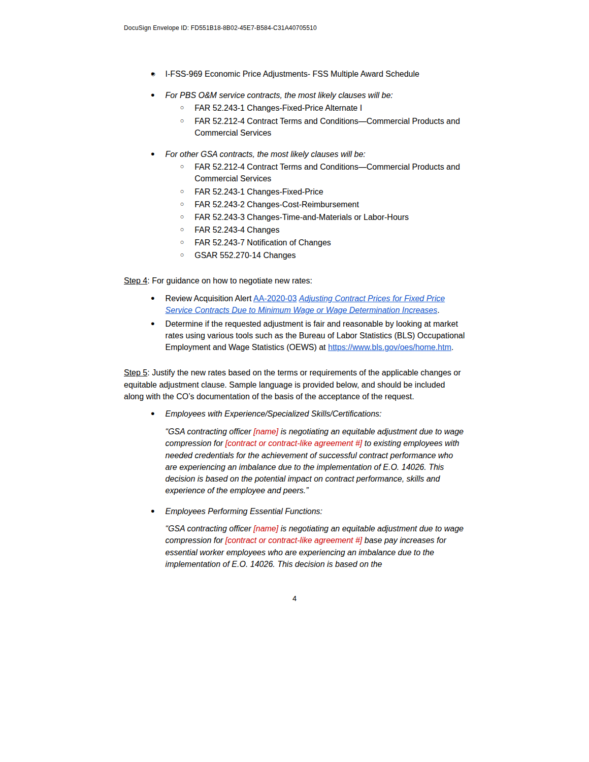DocuSign Envelope ID: FD551B18-8B02-45E7-B584-C31A40705510
○ I-FSS-969 Economic Price Adjustments- FSS Multiple Award Schedule
For PBS O&M service contracts, the most likely clauses will be:
FAR 52.243-1 Changes-Fixed-Price Alternate I
FAR 52.212-4 Contract Terms and Conditions—Commercial Products and Commercial Services
For other GSA contracts, the most likely clauses will be:
FAR 52.212-4 Contract Terms and Conditions—Commercial Products and Commercial Services
FAR 52.243-1 Changes-Fixed-Price
FAR 52.243-2 Changes-Cost-Reimbursement
FAR 52.243-3 Changes-Time-and-Materials or Labor-Hours
FAR 52.243-4 Changes
FAR 52.243-7 Notification of Changes
GSAR 552.270-14 Changes
Step 4: For guidance on how to negotiate new rates:
Review Acquisition Alert AA-2020-03 Adjusting Contract Prices for Fixed Price Service Contracts Due to Minimum Wage or Wage Determination Increases.
Determine if the requested adjustment is fair and reasonable by looking at market rates using various tools such as the Bureau of Labor Statistics (BLS) Occupational Employment and Wage Statistics (OEWS) at https://www.bls.gov/oes/home.htm.
Step 5: Justify the new rates based on the terms or requirements of the applicable changes or equitable adjustment clause. Sample language is provided below, and should be included along with the CO’s documentation of the basis of the acceptance of the request.
Employees with Experience/Specialized Skills/Certifications:
“GSA contracting officer [name] is negotiating an equitable adjustment due to wage compression for [contract or contract-like agreement #] to existing employees with needed credentials for the achievement of successful contract performance who are experiencing an imbalance due to the implementation of E.O. 14026. This decision is based on the potential impact on contract performance, skills and experience of the employee and peers.”
Employees Performing Essential Functions:
“GSA contracting officer [name] is negotiating an equitable adjustment due to wage compression for [contract or contract-like agreement #] base pay increases for essential worker employees who are experiencing an imbalance due to the implementation of E.O. 14026. This decision is based on the
4